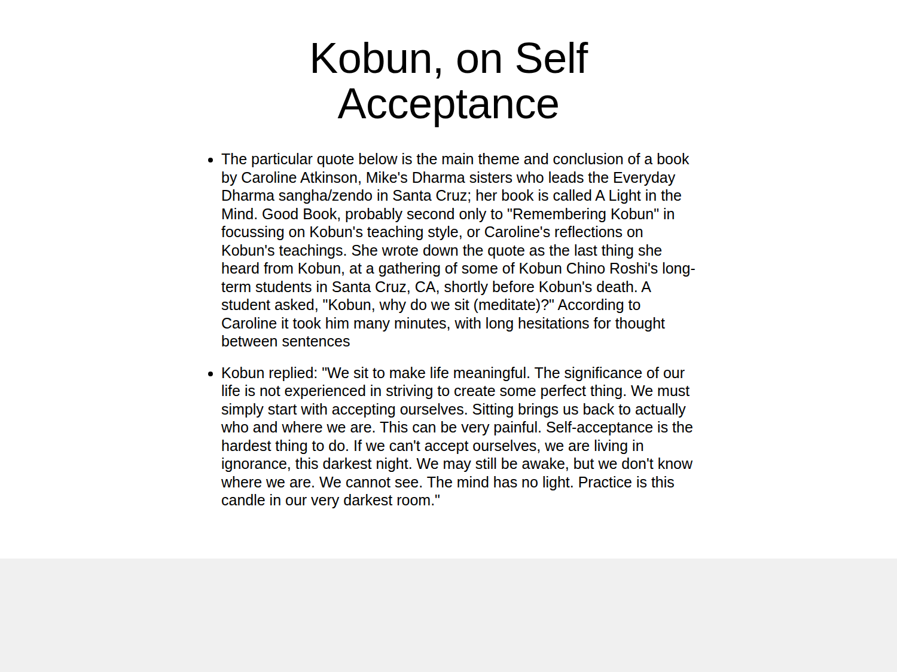Kobun, on Self Acceptance
The particular quote below is the main theme and conclusion of a book by Caroline Atkinson, Mike's Dharma sisters who leads the Everyday Dharma sangha/zendo in Santa Cruz; her book is called A Light in the Mind. Good Book, probably second only to "Remembering Kobun" in focussing on Kobun's teaching style, or Caroline's reflections on Kobun's teachings. She wrote down the quote as the last thing she heard from Kobun, at a gathering of some of Kobun Chino Roshi's long-term students in Santa Cruz, CA, shortly before Kobun's death. A student asked, "Kobun, why do we sit (meditate)?" According to Caroline it took him many minutes, with long hesitations for thought between sentences
Kobun replied: "We sit to make life meaningful. The significance of our life is not experienced in striving to create some perfect thing. We must simply start with accepting ourselves. Sitting brings us back to actually who and where we are. This can be very painful. Self-acceptance is the hardest thing to do. If we can't accept ourselves, we are living in ignorance, this darkest night. We may still be awake, but we don't know where we are. We cannot see. The mind has no light. Practice is this candle in our very darkest room."